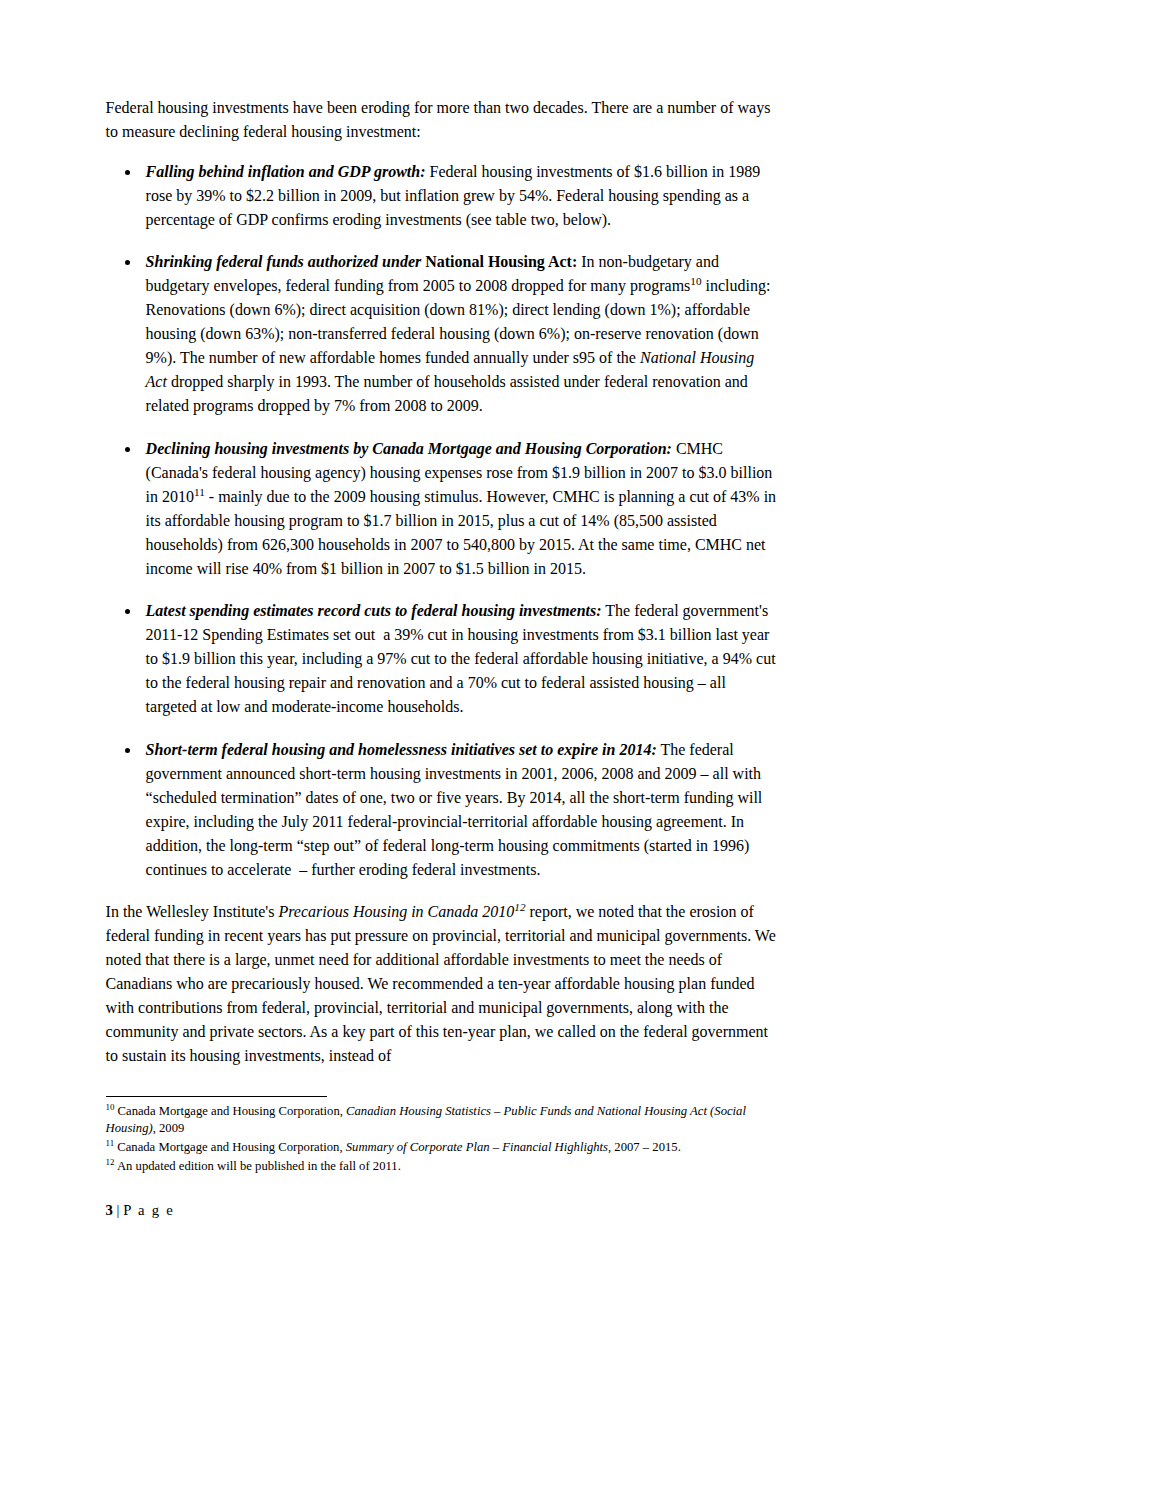Federal housing investments have been eroding for more than two decades. There are a number of ways to measure declining federal housing investment:
Falling behind inflation and GDP growth: Federal housing investments of $1.6 billion in 1989 rose by 39% to $2.2 billion in 2009, but inflation grew by 54%. Federal housing spending as a percentage of GDP confirms eroding investments (see table two, below).
Shrinking federal funds authorized under National Housing Act: In non-budgetary and budgetary envelopes, federal funding from 2005 to 2008 dropped for many programs10 including: Renovations (down 6%); direct acquisition (down 81%); direct lending (down 1%); affordable housing (down 63%); non-transferred federal housing (down 6%); on-reserve renovation (down 9%). The number of new affordable homes funded annually under s95 of the National Housing Act dropped sharply in 1993. The number of households assisted under federal renovation and related programs dropped by 7% from 2008 to 2009.
Declining housing investments by Canada Mortgage and Housing Corporation: CMHC (Canada's federal housing agency) housing expenses rose from $1.9 billion in 2007 to $3.0 billion in 201011 - mainly due to the 2009 housing stimulus. However, CMHC is planning a cut of 43% in its affordable housing program to $1.7 billion in 2015, plus a cut of 14% (85,500 assisted households) from 626,300 households in 2007 to 540,800 by 2015. At the same time, CMHC net income will rise 40% from $1 billion in 2007 to $1.5 billion in 2015.
Latest spending estimates record cuts to federal housing investments: The federal government's 2011-12 Spending Estimates set out a 39% cut in housing investments from $3.1 billion last year to $1.9 billion this year, including a 97% cut to the federal affordable housing initiative, a 94% cut to the federal housing repair and renovation and a 70% cut to federal assisted housing – all targeted at low and moderate-income households.
Short-term federal housing and homelessness initiatives set to expire in 2014: The federal government announced short-term housing investments in 2001, 2006, 2008 and 2009 – all with “scheduled termination” dates of one, two or five years. By 2014, all the short-term funding will expire, including the July 2011 federal-provincial-territorial affordable housing agreement. In addition, the long-term “step out” of federal long-term housing commitments (started in 1996) continues to accelerate – further eroding federal investments.
In the Wellesley Institute's Precarious Housing in Canada 201012 report, we noted that the erosion of federal funding in recent years has put pressure on provincial, territorial and municipal governments. We noted that there is a large, unmet need for additional affordable investments to meet the needs of Canadians who are precariously housed. We recommended a ten-year affordable housing plan funded with contributions from federal, provincial, territorial and municipal governments, along with the community and private sectors. As a key part of this ten-year plan, we called on the federal government to sustain its housing investments, instead of
10 Canada Mortgage and Housing Corporation, Canadian Housing Statistics – Public Funds and National Housing Act (Social Housing), 2009
11 Canada Mortgage and Housing Corporation, Summary of Corporate Plan – Financial Highlights, 2007 – 2015.
12 An updated edition will be published in the fall of 2011.
3 | P a g e